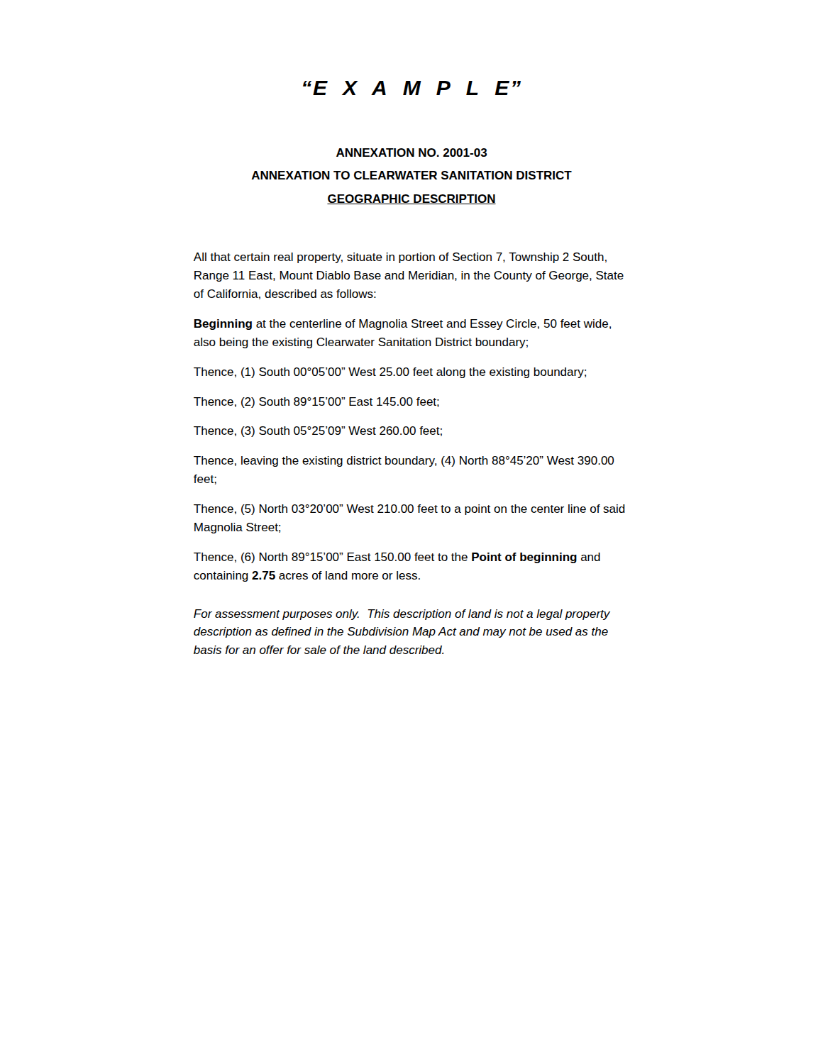“E X A M P L E”
ANNEXATION NO. 2001-03
ANNEXATION TO CLEARWATER SANITATION DISTRICT
GEOGRAPHIC DESCRIPTION
All that certain real property, situate in portion of Section 7, Township 2 South, Range 11 East, Mount Diablo Base and Meridian, in the County of George, State of California, described as follows:
Beginning at the centerline of Magnolia Street and Essey Circle, 50 feet wide, also being the existing Clearwater Sanitation District boundary;
Thence, (1) South 00°05’00” West 25.00 feet along the existing boundary;
Thence, (2) South 89°15’00” East 145.00 feet;
Thence, (3) South 05°25’09” West 260.00 feet;
Thence, leaving the existing district boundary, (4) North 88°45’20” West 390.00 feet;
Thence, (5) North 03°20’00” West 210.00 feet to a point on the center line of said Magnolia Street;
Thence, (6) North 89°15’00” East 150.00 feet to the Point of beginning and containing 2.75 acres of land more or less.
For assessment purposes only. This description of land is not a legal property description as defined in the Subdivision Map Act and may not be used as the basis for an offer for sale of the land described.